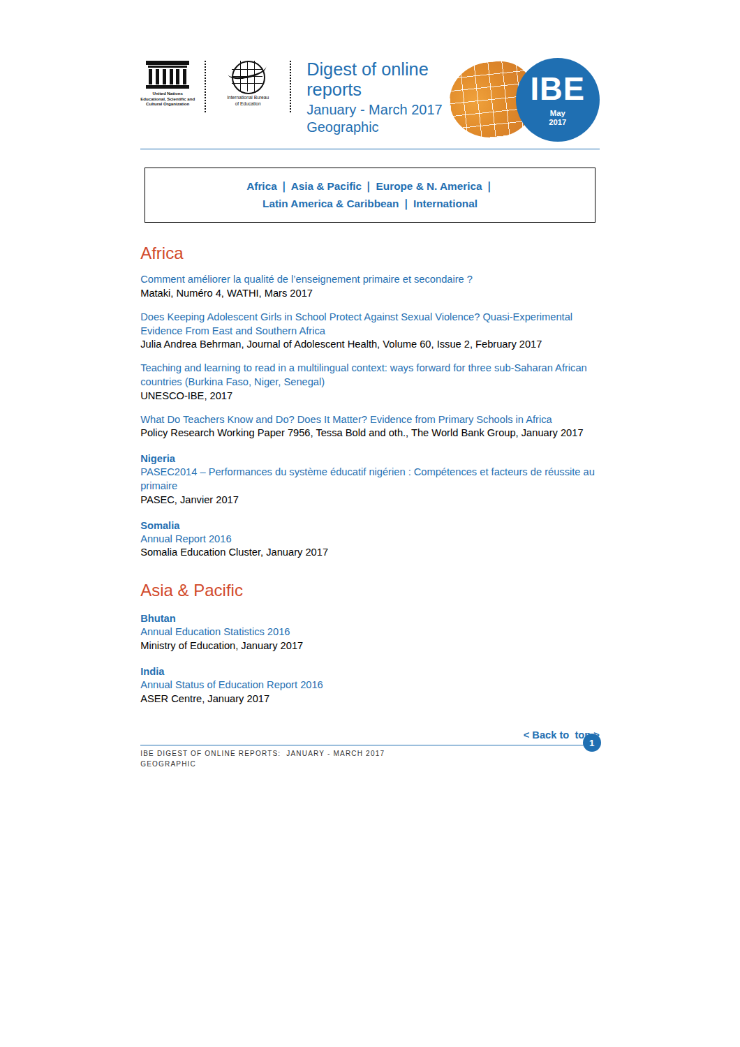United Nations
Educational, Scientific and
Cultural Organization
International Bureau
of Education
Digest of online reports
January - March 2017
Geographic
IBE
May
2017
Africa ∣ Asia & Pacific ∣ Europe & N. America ∣
Latin America & Caribbean ∣ International
Africa
Comment améliorer la qualité de l’enseignement primaire et secondaire ?
Mataki, Numéro 4, WATHI, Mars 2017
Does Keeping Adolescent Girls in School Protect Against Sexual Violence? Quasi-Experimental Evidence From East and Southern Africa
Julia Andrea Behrman, Journal of Adolescent Health, Volume 60, Issue 2, February 2017
Teaching and learning to read in a multilingual context: ways forward for three sub-Saharan African countries (Burkina Faso, Niger, Senegal)
UNESCO-IBE, 2017
What Do Teachers Know and Do? Does It Matter? Evidence from Primary Schools in Africa
Policy Research Working Paper 7956, Tessa Bold and oth., The World Bank Group, January 2017
Nigeria
PASEC2014 – Performances du système éducatif nigérien : Compétences et facteurs de réussite au primaire
PASEC, Janvier 2017
Somalia
Annual Report 2016
Somalia Education Cluster, January 2017
Asia & Pacific
Bhutan
Annual Education Statistics 2016
Ministry of Education, January 2017
India
Annual Status of Education Report 2016
ASER Centre, January 2017
< Back to top >
IBE DIGEST OF ONLINE REPORTS: JANUARY - MARCH 2017
GEOGRAPHIC
1